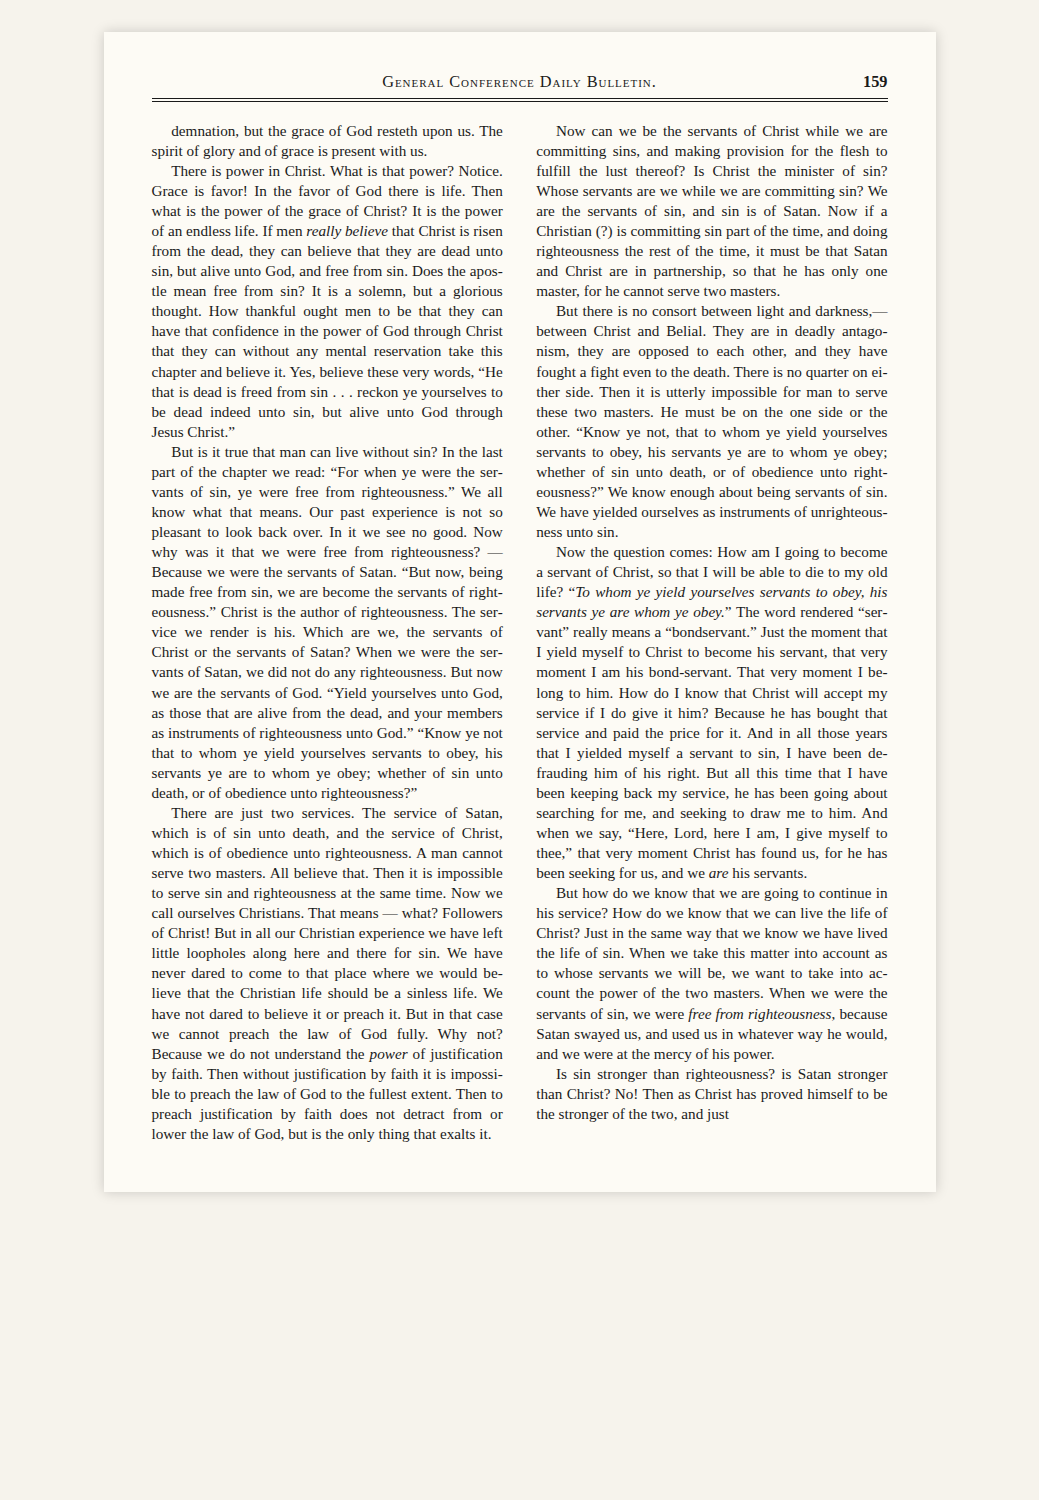General Conference Daily Bulletin. 159
demnation, but the grace of God resteth upon us. The spirit of glory and of grace is present with us.
There is power in Christ. What is that power? Notice. Grace is favor! In the favor of God there is life. Then what is the power of the grace of Christ? It is the power of an endless life. If men really believe that Christ is risen from the dead, they can believe that they are dead unto sin, but alive unto God, and free from sin. Does the apostle mean free from sin? It is a solemn, but a glorious thought. How thankful ought men to be that they can have that confidence in the power of God through Christ that they can without any mental reservation take this chapter and believe it. Yes, believe these very words, “He that is dead is freed from sin . . . reckon ye yourselves to be dead indeed unto sin, but alive unto God through Jesus Christ.”
But is it true that man can live without sin? In the last part of the chapter we read: “For when ye were the servants of sin, ye were free from righteousness.” We all know what that means. Our past experience is not so pleasant to look back over. In it we see no good. Now why was it that we were free from righteousness? — Because we were the servants of Satan. “But now, being made free from sin, we are become the servants of righteousness.” Christ is the author of righteousness. The service we render is his. Which are we, the servants of Christ or the servants of Satan? When we were the servants of Satan, we did not do any righteousness. But now we are the servants of God. “Yield yourselves unto God, as those that are alive from the dead, and your members as instruments of righteousness unto God.” “Know ye not that to whom ye yield yourselves servants to obey, his servants ye are to whom ye obey; whether of sin unto death, or of obedience unto righteousness?”
There are just two services. The service of Satan, which is of sin unto death, and the service of Christ, which is of obedience unto righteousness. A man cannot serve two masters. All believe that. Then it is impossible to serve sin and righteousness at the same time. Now we call ourselves Christians. That means — what? Followers of Christ! But in all our Christian experience we have left little loopholes along here and there for sin. We have never dared to come to that place where we would believe that the Christian life should be a sinless life. We have not dared to believe it or preach it. But in that case we cannot preach the law of God fully. Why not? Because we do not understand the power of justification by faith. Then without justification by faith it is impossible to preach the law of God to the fullest extent. Then to preach justification by faith does not detract from or lower the law of God, but is the only thing that exalts it.
Now can we be the servants of Christ while we are committing sins, and making provision for the flesh to fulfill the lust thereof? Is Christ the minister of sin? Whose servants are we while we are committing sin? We are the servants of sin, and sin is of Satan. Now if a Christian (?) is committing sin part of the time, and doing righteousness the rest of the time, it must be that Satan and Christ are in partnership, so that he has only one master, for he cannot serve two masters.
But there is no consort between light and darkness,—between Christ and Belial. They are in deadly antagonism, they are opposed to each other, and they have fought a fight even to the death. There is no quarter on either side. Then it is utterly impossible for man to serve these two masters. He must be on the one side or the other. “Know ye not, that to whom ye yield yourselves servants to obey, his servants ye are to whom ye obey; whether of sin unto death, or of obedience unto righteousness?” We know enough about being servants of sin. We have yielded ourselves as instruments of unrighteousness unto sin.
Now the question comes: How am I going to become a servant of Christ, so that I will be able to die to my old life? “To whom ye yield yourselves servants to obey, his servants ye are whom ye obey.” The word rendered “servant” really means a “bondservant.” Just the moment that I yield myself to Christ to become his servant, that very moment I am his bond-servant. That very moment I belong to him. How do I know that Christ will accept my service if I do give it him? Because he has bought that service and paid the price for it. And in all those years that I yielded myself a servant to sin, I have been defrauding him of his right. But all this time that I have been keeping back my service, he has been going about searching for me, and seeking to draw me to him. And when we say, “Here, Lord, here I am, I give myself to thee,” that very moment Christ has found us, for he has been seeking for us, and we are his servants.
But how do we know that we are going to continue in his service? How do we know that we can live the life of Christ? Just in the same way that we know we have lived the life of sin. When we take this matter into account as to whose servants we will be, we want to take into account the power of the two masters. When we were the servants of sin, we were free from righteousness, because Satan swayed us, and used us in whatever way he would, and we were at the mercy of his power.
Is sin stronger than righteousness? is Satan stronger than Christ? No! Then as Christ has proved himself to be the stronger of the two, and just